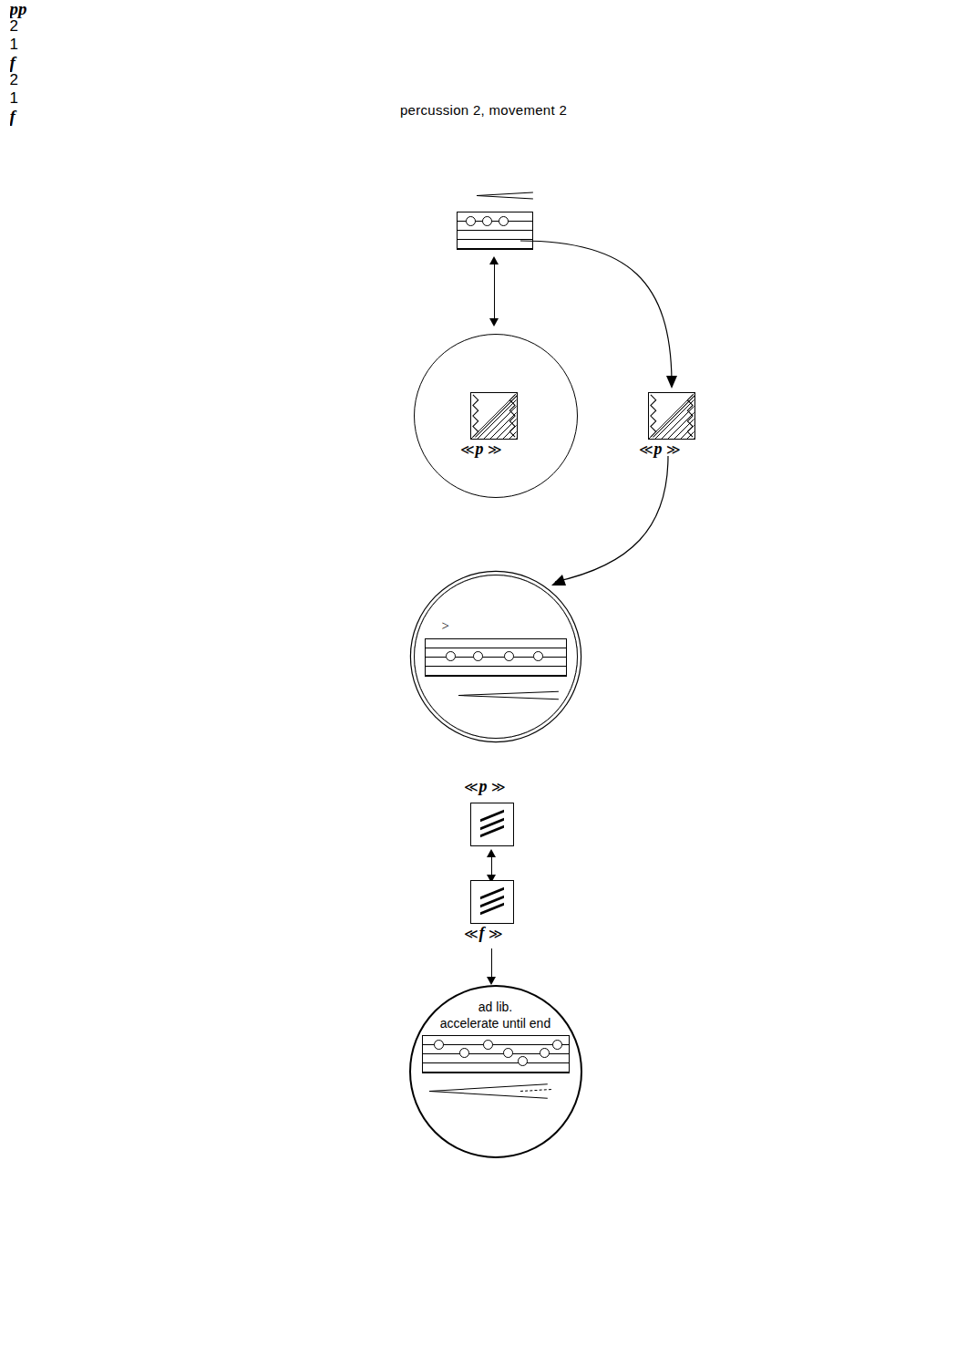percussion 2, movement 2
============================================================ TOP SYSTEM : pp staff with 3 noteheads ============================================================
pp
2
≪p≫
1
≪p≫
>
f
============================================================ BOTTOM SYSTEM ============================================================
≪p≫
2
1
≪f≫
ad lib.
accelerate until end
f